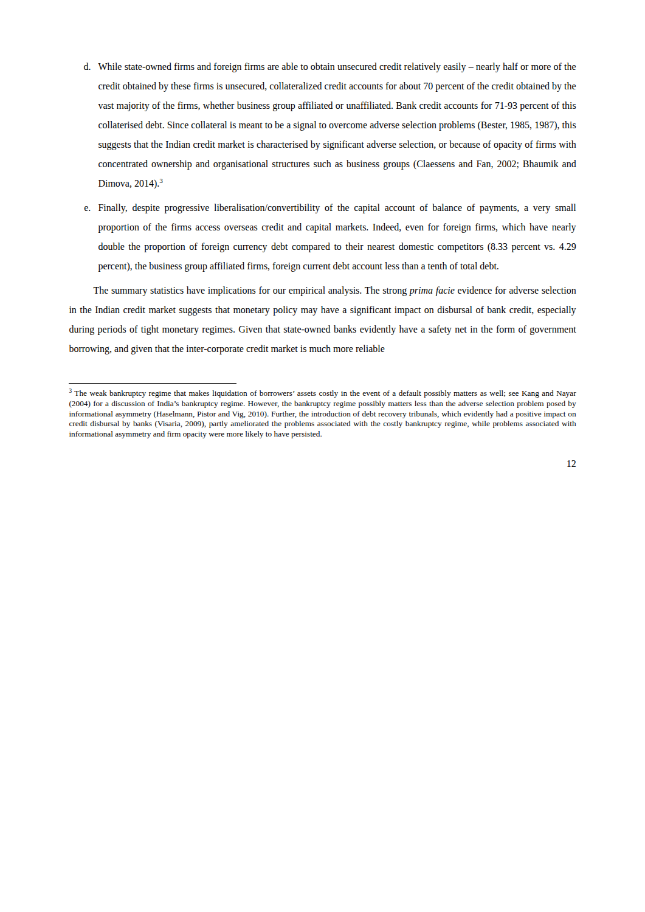While state-owned firms and foreign firms are able to obtain unsecured credit relatively easily – nearly half or more of the credit obtained by these firms is unsecured, collateralized credit accounts for about 70 percent of the credit obtained by the vast majority of the firms, whether business group affiliated or unaffiliated. Bank credit accounts for 71-93 percent of this collaterised debt. Since collateral is meant to be a signal to overcome adverse selection problems (Bester, 1985, 1987), this suggests that the Indian credit market is characterised by significant adverse selection, or because of opacity of firms with concentrated ownership and organisational structures such as business groups (Claessens and Fan, 2002; Bhaumik and Dimova, 2014).3
Finally, despite progressive liberalisation/convertibility of the capital account of balance of payments, a very small proportion of the firms access overseas credit and capital markets. Indeed, even for foreign firms, which have nearly double the proportion of foreign currency debt compared to their nearest domestic competitors (8.33 percent vs. 4.29 percent), the business group affiliated firms, foreign current debt account less than a tenth of total debt.
The summary statistics have implications for our empirical analysis. The strong prima facie evidence for adverse selection in the Indian credit market suggests that monetary policy may have a significant impact on disbursal of bank credit, especially during periods of tight monetary regimes. Given that state-owned banks evidently have a safety net in the form of government borrowing, and given that the inter-corporate credit market is much more reliable
3 The weak bankruptcy regime that makes liquidation of borrowers’ assets costly in the event of a default possibly matters as well; see Kang and Nayar (2004) for a discussion of India’s bankruptcy regime. However, the bankruptcy regime possibly matters less than the adverse selection problem posed by informational asymmetry (Haselmann, Pistor and Vig, 2010). Further, the introduction of debt recovery tribunals, which evidently had a positive impact on credit disbursal by banks (Visaria, 2009), partly ameliorated the problems associated with the costly bankruptcy regime, while problems associated with informational asymmetry and firm opacity were more likely to have persisted.
12